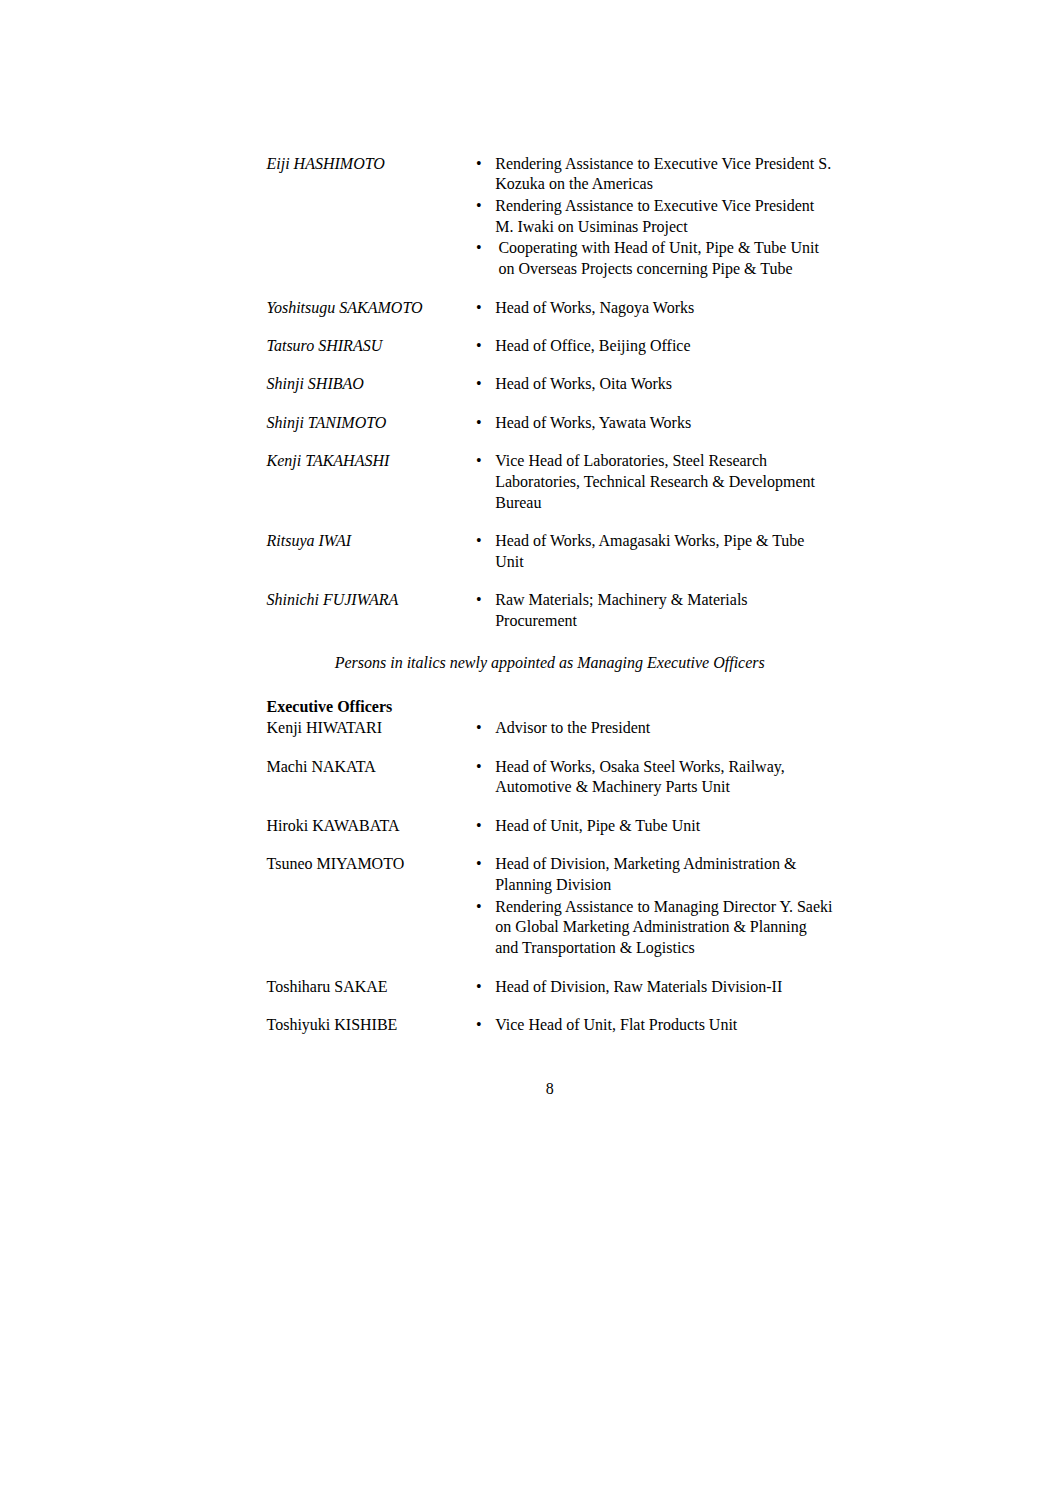| Eiji HASHIMOTO | Rendering Assistance to Executive Vice President S. Kozuka on the Americas Rendering Assistance to Executive Vice President M. Iwaki on Usiminas Project Cooperating with Head of Unit, Pipe & Tube Unit on Overseas Projects concerning Pipe & Tube |
| Yoshitsugu SAKAMOTO | Head of Works, Nagoya Works |
| Tatsuro SHIRASU | Head of Office, Beijing Office |
| Shinji SHIBAO | Head of Works, Oita Works |
| Shinji TANIMOTO | Head of Works, Yawata Works |
| Kenji TAKAHASHI | Vice Head of Laboratories, Steel Research Laboratories, Technical Research & Development Bureau |
| Ritsuya IWAI | Head of Works, Amagasaki Works, Pipe & Tube Unit |
| Shinichi FUJIWARA | Raw Materials; Machinery & Materials Procurement |
Persons in italics newly appointed as Managing Executive Officers
Executive Officers
| Kenji HIWATARI | Advisor to the President |
| Machi NAKATA | Head of Works, Osaka Steel Works, Railway, Automotive & Machinery Parts Unit |
| Hiroki KAWABATA | Head of Unit, Pipe & Tube Unit |
| Tsuneo MIYAMOTO | Head of Division, Marketing Administration & Planning Division Rendering Assistance to Managing Director Y. Saeki on Global Marketing Administration & Planning and Transportation & Logistics |
| Toshiharu SAKAE | Head of Division, Raw Materials Division-II |
| Toshiyuki KISHIBE | Vice Head of Unit, Flat Products Unit |
8